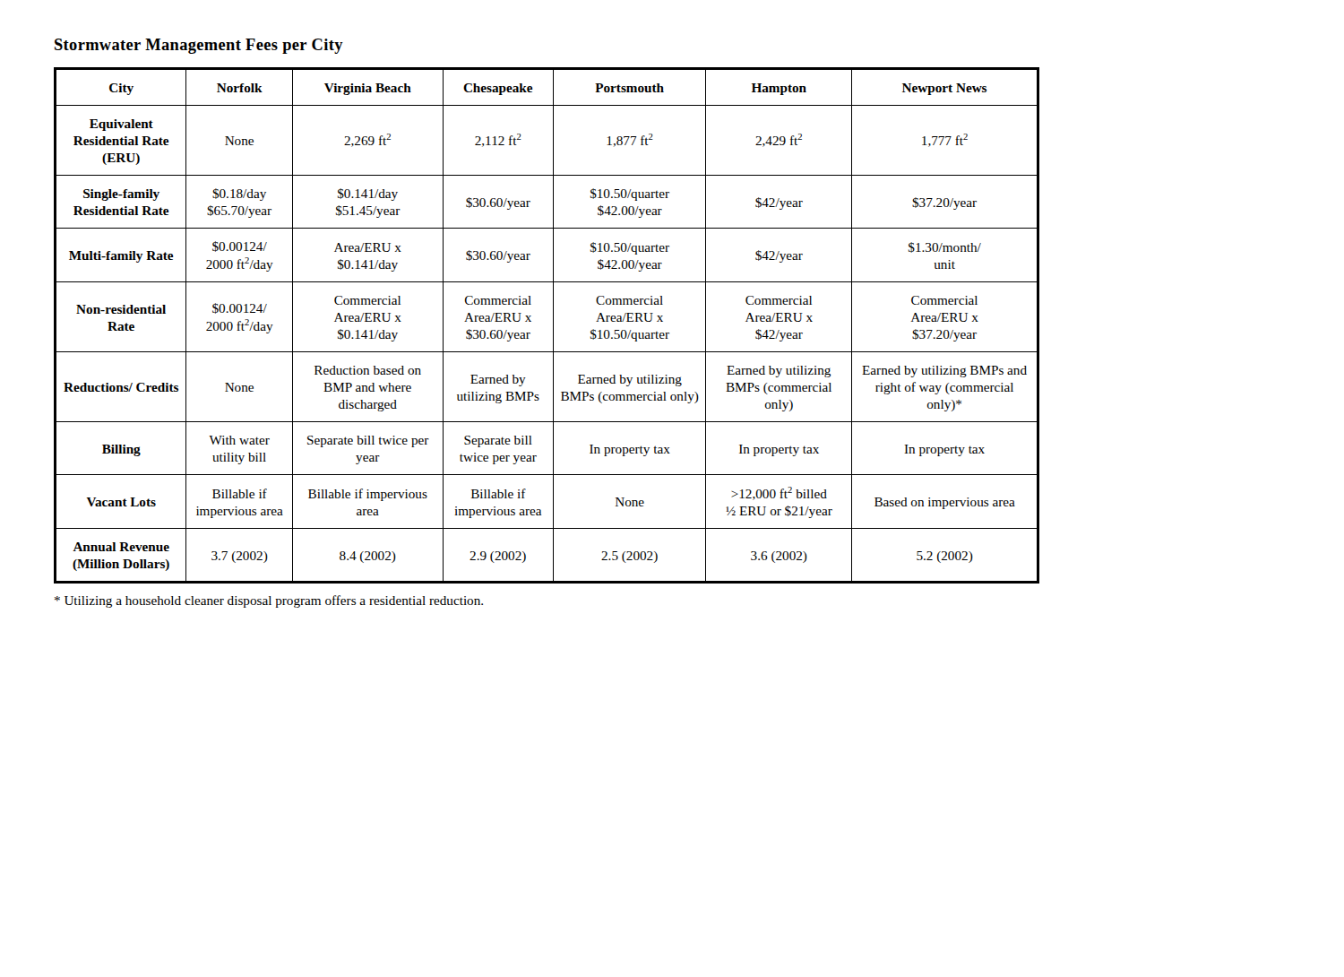Stormwater Management Fees per City
| City | Norfolk | Virginia Beach | Chesapeake | Portsmouth | Hampton | Newport News |
| --- | --- | --- | --- | --- | --- | --- |
| Equivalent Residential Rate (ERU) | None | 2,269 ft 2 | 2,112 ft 2 | 1,877 ft 2 | 2,429 ft 2 | 1,777 ft 2 |
| Single-family Residential Rate | $0.18/day $65.70/year | $0.141/day $51.45/year | $30.60/year | $10.50/quarter $42.00/year | $42/year | $37.20/year |
| Multi-family Rate | $0.00124/ 2000 ft 2 /day | Area/ERU x $0.141/day | $30.60/year | $10.50/quarter $42.00/year | $42/year | $1.30/month/ unit |
| Non-residential Rate | $0.00124/ 2000 ft 2 /day | Commercial Area/ERU x $0.141/day | Commercial Area/ERU x $30.60/year | Commercial Area/ERU x $10.50/quarter | Commercial Area/ERU x $42/year | Commercial Area/ERU x $37.20/year |
| Reductions/ Credits | None | Reduction based on BMP and where discharged | Earned by utilizing BMPs | Earned by utilizing BMPs (commercial only) | Earned by utilizing BMPs (commercial only) | Earned by utilizing BMPs and right of way (commercial only)* |
| Billing | With water utility bill | Separate bill twice per year | Separate bill twice per year | In property tax | In property tax | In property tax |
| Vacant Lots | Billable if impervious area | Billable if impervious area | Billable if impervious area | None | >12,000 ft 2 billed ½ ERU or $21/year | Based on impervious area |
| Annual Revenue (Million Dollars) | 3.7 (2002) | 8.4 (2002) | 2.9 (2002) | 2.5 (2002) | 3.6 (2002) | 5.2 (2002) |
* Utilizing a household cleaner disposal program offers a residential reduction.